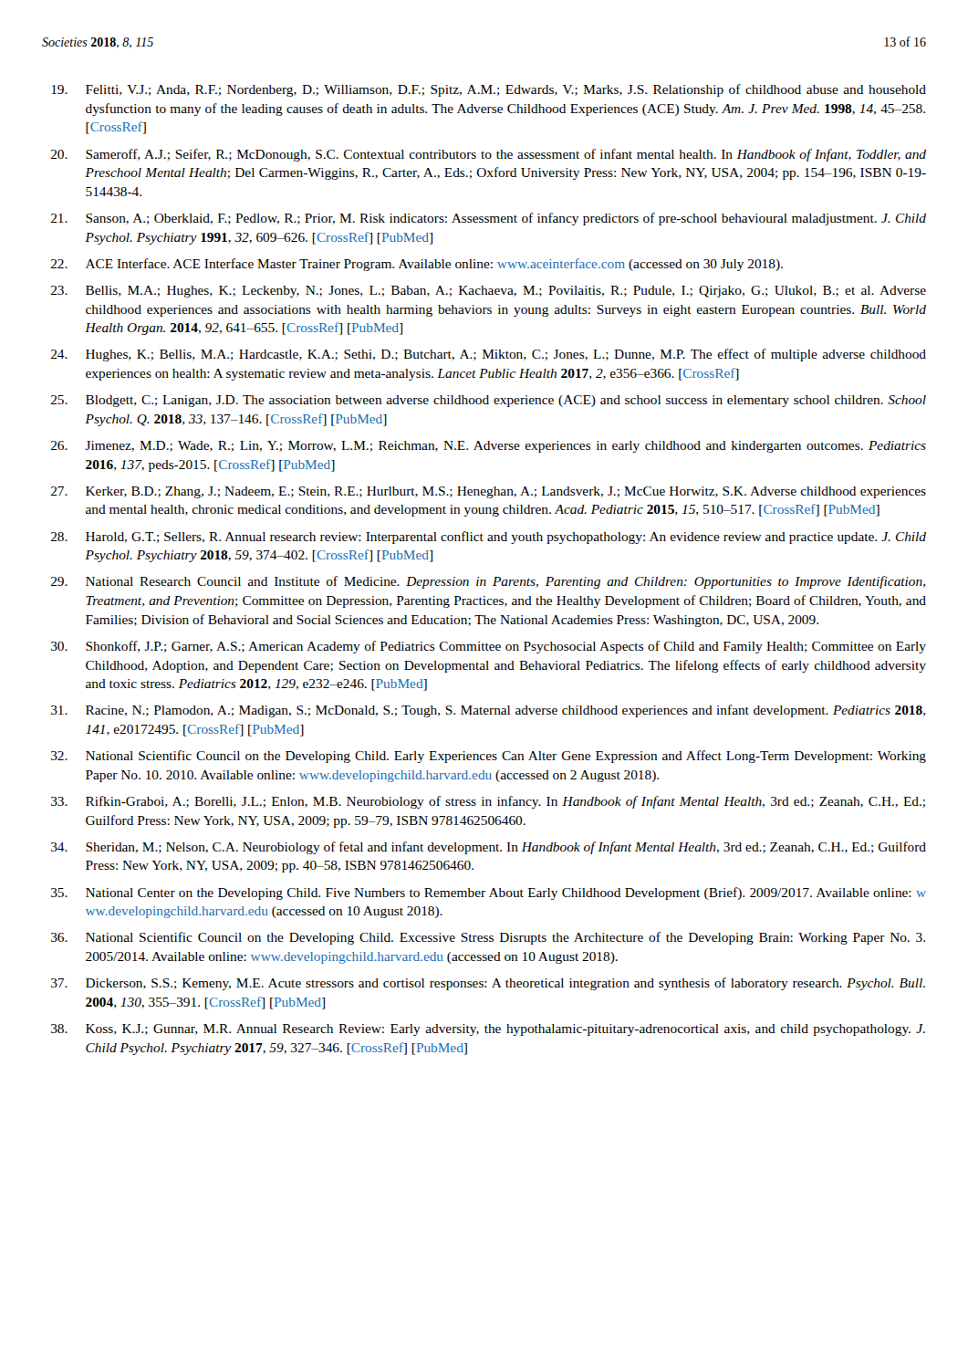Societies 2018, 8, 115
13 of 16
Felitti, V.J.; Anda, R.F.; Nordenberg, D.; Williamson, D.F.; Spitz, A.M.; Edwards, V.; Marks, J.S. Relationship of childhood abuse and household dysfunction to many of the leading causes of death in adults. The Adverse Childhood Experiences (ACE) Study. Am. J. Prev Med. 1998, 14, 45–258. [CrossRef]
Sameroff, A.J.; Seifer, R.; McDonough, S.C. Contextual contributors to the assessment of infant mental health. In Handbook of Infant, Toddler, and Preschool Mental Health; Del Carmen-Wiggins, R., Carter, A., Eds.; Oxford University Press: New York, NY, USA, 2004; pp. 154–196, ISBN 0-19-514438-4.
Sanson, A.; Oberklaid, F.; Pedlow, R.; Prior, M. Risk indicators: Assessment of infancy predictors of pre-school behavioural maladjustment. J. Child Psychol. Psychiatry 1991, 32, 609–626. [CrossRef] [PubMed]
ACE Interface. ACE Interface Master Trainer Program. Available online: www.aceinterface.com (accessed on 30 July 2018).
Bellis, M.A.; Hughes, K.; Leckenby, N.; Jones, L.; Baban, A.; Kachaeva, M.; Povilaitis, R.; Pudule, I.; Qirjako, G.; Ulukol, B.; et al. Adverse childhood experiences and associations with health harming behaviors in young adults: Surveys in eight eastern European countries. Bull. World Health Organ. 2014, 92, 641–655. [CrossRef] [PubMed]
Hughes, K.; Bellis, M.A.; Hardcastle, K.A.; Sethi, D.; Butchart, A.; Mikton, C.; Jones, L.; Dunne, M.P. The effect of multiple adverse childhood experiences on health: A systematic review and meta-analysis. Lancet Public Health 2017, 2, e356–e366. [CrossRef]
Blodgett, C.; Lanigan, J.D. The association between adverse childhood experience (ACE) and school success in elementary school children. School Psychol. Q. 2018, 33, 137–146. [CrossRef] [PubMed]
Jimenez, M.D.; Wade, R.; Lin, Y.; Morrow, L.M.; Reichman, N.E. Adverse experiences in early childhood and kindergarten outcomes. Pediatrics 2016, 137, peds-2015. [CrossRef] [PubMed]
Kerker, B.D.; Zhang, J.; Nadeem, E.; Stein, R.E.; Hurlburt, M.S.; Heneghan, A.; Landsverk, J.; McCue Horwitz, S.K. Adverse childhood experiences and mental health, chronic medical conditions, and development in young children. Acad. Pediatric 2015, 15, 510–517. [CrossRef] [PubMed]
Harold, G.T.; Sellers, R. Annual research review: Interparental conflict and youth psychopathology: An evidence review and practice update. J. Child Psychol. Psychiatry 2018, 59, 374–402. [CrossRef] [PubMed]
National Research Council and Institute of Medicine. Depression in Parents, Parenting and Children: Opportunities to Improve Identification, Treatment, and Prevention; Committee on Depression, Parenting Practices, and the Healthy Development of Children; Board of Children, Youth, and Families; Division of Behavioral and Social Sciences and Education; The National Academies Press: Washington, DC, USA, 2009.
Shonkoff, J.P.; Garner, A.S.; American Academy of Pediatrics Committee on Psychosocial Aspects of Child and Family Health; Committee on Early Childhood, Adoption, and Dependent Care; Section on Developmental and Behavioral Pediatrics. The lifelong effects of early childhood adversity and toxic stress. Pediatrics 2012, 129, e232–e246. [PubMed]
Racine, N.; Plamodon, A.; Madigan, S.; McDonald, S.; Tough, S. Maternal adverse childhood experiences and infant development. Pediatrics 2018, 141, e20172495. [CrossRef] [PubMed]
National Scientific Council on the Developing Child. Early Experiences Can Alter Gene Expression and Affect Long-Term Development: Working Paper No. 10. 2010. Available online: www.developingchild.harvard.edu (accessed on 2 August 2018).
Rifkin-Graboi, A.; Borelli, J.L.; Enlon, M.B. Neurobiology of stress in infancy. In Handbook of Infant Mental Health, 3rd ed.; Zeanah, C.H., Ed.; Guilford Press: New York, NY, USA, 2009; pp. 59–79, ISBN 9781462506460.
Sheridan, M.; Nelson, C.A. Neurobiology of fetal and infant development. In Handbook of Infant Mental Health, 3rd ed.; Zeanah, C.H., Ed.; Guilford Press: New York, NY, USA, 2009; pp. 40–58, ISBN 9781462506460.
National Center on the Developing Child. Five Numbers to Remember About Early Childhood Development (Brief). 2009/2017. Available online: www.developingchild.harvard.edu (accessed on 10 August 2018).
National Scientific Council on the Developing Child. Excessive Stress Disrupts the Architecture of the Developing Brain: Working Paper No. 3. 2005/2014. Available online: www.developingchild.harvard.edu (accessed on 10 August 2018).
Dickerson, S.S.; Kemeny, M.E. Acute stressors and cortisol responses: A theoretical integration and synthesis of laboratory research. Psychol. Bull. 2004, 130, 355–391. [CrossRef] [PubMed]
Koss, K.J.; Gunnar, M.R. Annual Research Review: Early adversity, the hypothalamic-pituitary-adrenocortical axis, and child psychopathology. J. Child Psychol. Psychiatry 2017, 59, 327–346. [CrossRef] [PubMed]